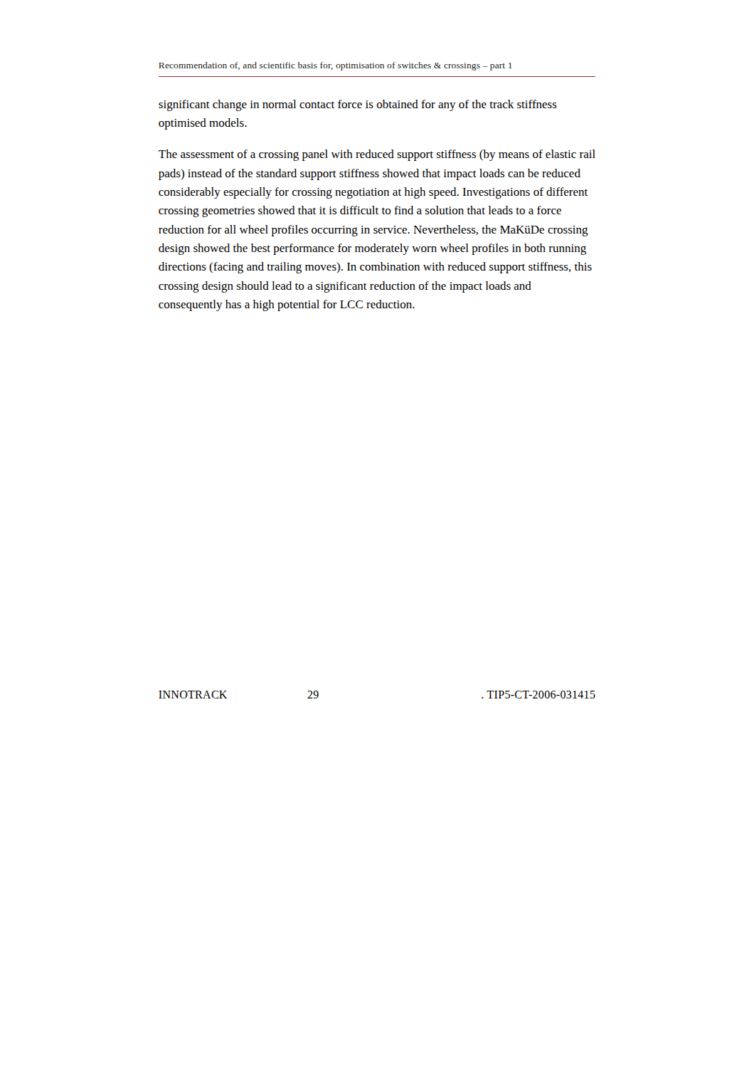Recommendation of, and scientific basis for, optimisation of switches & crossings – part 1
significant change in normal contact force is obtained for any of the track stiffness optimised models.
The assessment of a crossing panel with reduced support stiffness (by means of elastic rail pads) instead of the standard support stiffness showed that impact loads can be reduced considerably especially for crossing negotiation at high speed. Investigations of different crossing geometries showed that it is difficult to find a solution that leads to a force reduction for all wheel profiles occurring in service. Nevertheless, the MaKüDe crossing design showed the best performance for moderately worn wheel profiles in both running directions (facing and trailing moves). In combination with reduced support stiffness, this crossing design should lead to a significant reduction of the impact loads and consequently has a high potential for LCC reduction.
INNOTRACK
29
. TIP5-CT-2006-031415